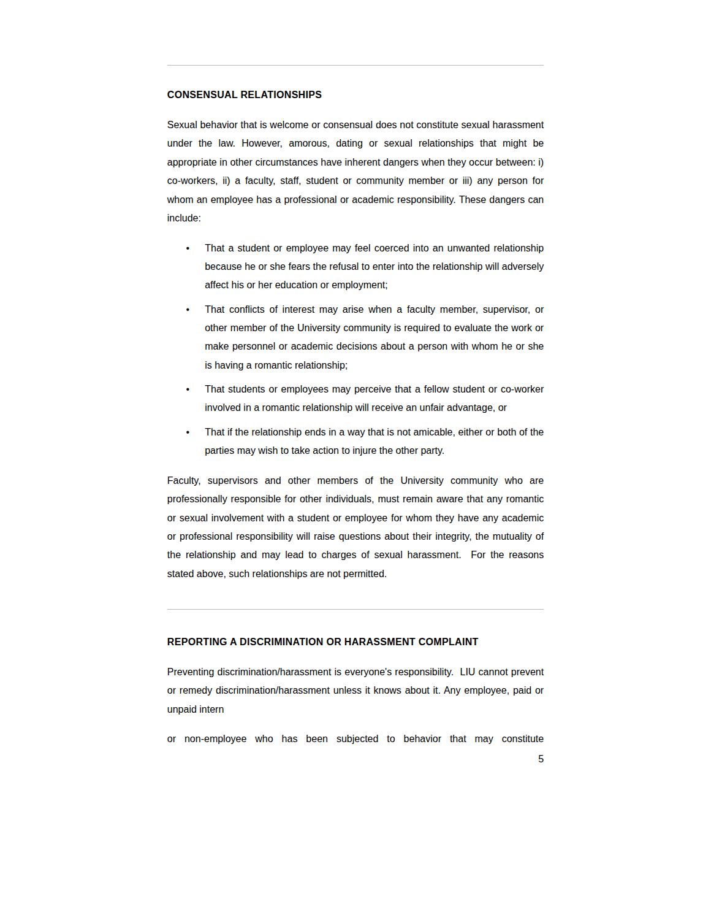CONSENSUAL RELATIONSHIPS
Sexual behavior that is welcome or consensual does not constitute sexual harassment under the law. However, amorous, dating or sexual relationships that might be appropriate in other circumstances have inherent dangers when they occur between: i) co-workers, ii) a faculty, staff, student or community member or iii) any person for whom an employee has a professional or academic responsibility. These dangers can include:
That a student or employee may feel coerced into an unwanted relationship because he or she fears the refusal to enter into the relationship will adversely affect his or her education or employment;
That conflicts of interest may arise when a faculty member, supervisor, or other member of the University community is required to evaluate the work or make personnel or academic decisions about a person with whom he or she is having a romantic relationship;
That students or employees may perceive that a fellow student or co-worker involved in a romantic relationship will receive an unfair advantage, or
That if the relationship ends in a way that is not amicable, either or both of the parties may wish to take action to injure the other party.
Faculty, supervisors and other members of the University community who are professionally responsible for other individuals, must remain aware that any romantic or sexual involvement with a student or employee for whom they have any academic or professional responsibility will raise questions about their integrity, the mutuality of the relationship and may lead to charges of sexual harassment. For the reasons stated above, such relationships are not permitted.
REPORTING A DISCRIMINATION OR HARASSMENT COMPLAINT
Preventing discrimination/harassment is everyone's responsibility. LIU cannot prevent or remedy discrimination/harassment unless it knows about it. Any employee, paid or unpaid intern
or non-employee who has been subjected to behavior that may constitute
5